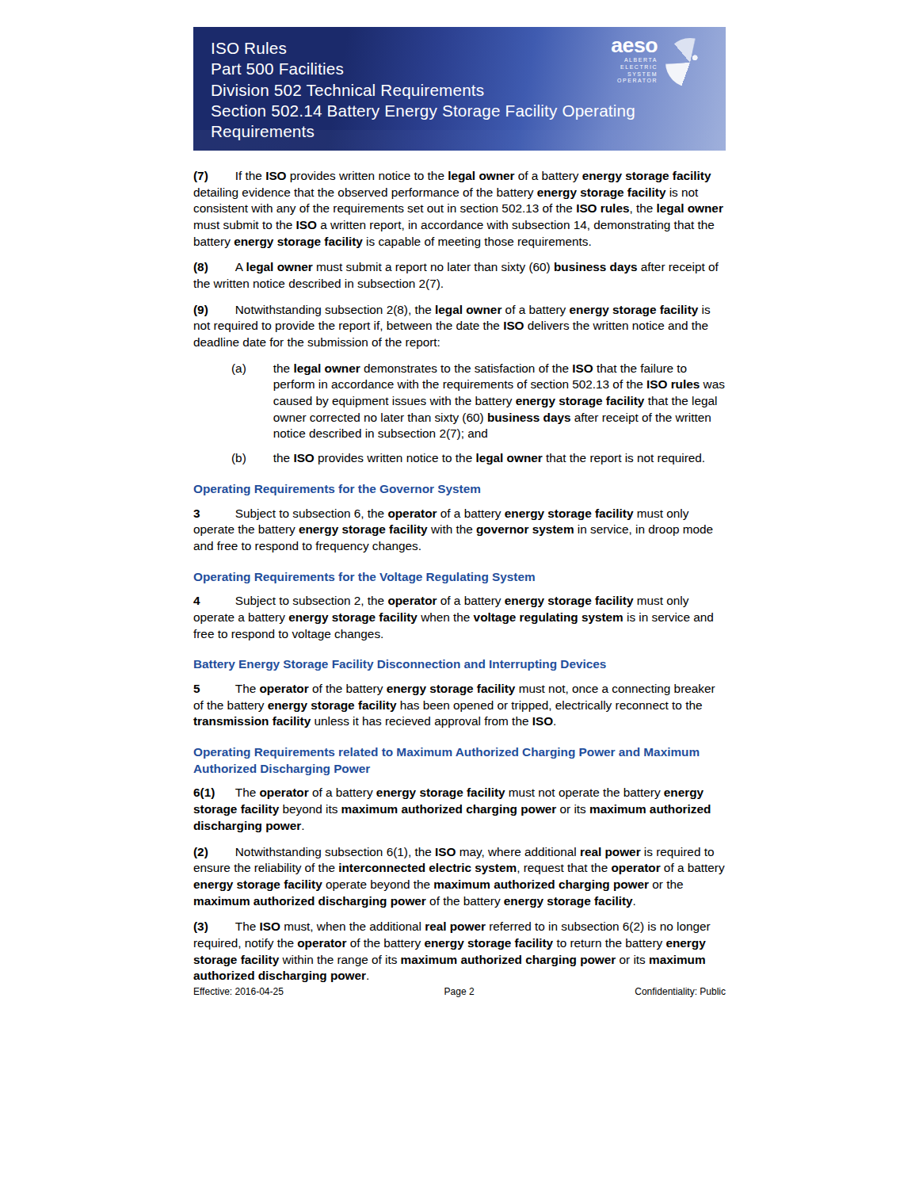aeso
Alberta
Electric
System
Operator
ISO Rules
Part 500 Facilities
Division 502 Technical Requirements
Section 502.14 Battery Energy Storage Facility Operating Requirements
(7) If the ISO provides written notice to the legal owner of a battery energy storage facility detailing evidence that the observed performance of the battery energy storage facility is not consistent with any of the requirements set out in section 502.13 of the ISO rules, the legal owner must submit to the ISO a written report, in accordance with subsection 14, demonstrating that the battery energy storage facility is capable of meeting those requirements.
(8) A legal owner must submit a report no later than sixty (60) business days after receipt of the written notice described in subsection 2(7).
(9) Notwithstanding subsection 2(8), the legal owner of a battery energy storage facility is not required to provide the report if, between the date the ISO delivers the written notice and the deadline date for the submission of the report:
(a)
the legal owner demonstrates to the satisfaction of the ISO that the failure to perform in accordance with the requirements of section 502.13 of the ISO rules was caused by equipment issues with the battery energy storage facility that the legal owner corrected no later than sixty (60) business days after receipt of the written notice described in subsection 2(7); and
(b)
the ISO provides written notice to the legal owner that the report is not required.
Operating Requirements for the Governor System
3 Subject to subsection 6, the operator of a battery energy storage facility must only operate the battery energy storage facility with the governor system in service, in droop mode and free to respond to frequency changes.
Operating Requirements for the Voltage Regulating System
4 Subject to subsection 2, the operator of a battery energy storage facility must only operate a battery energy storage facility when the voltage regulating system is in service and free to respond to voltage changes.
Battery Energy Storage Facility Disconnection and Interrupting Devices
5 The operator of the battery energy storage facility must not, once a connecting breaker of the battery energy storage facility has been opened or tripped, electrically reconnect to the transmission facility unless it has recieved approval from the ISO.
Operating Requirements related to Maximum Authorized Charging Power and Maximum Authorized Discharging Power
6(1) The operator of a battery energy storage facility must not operate the battery energy storage facility beyond its maximum authorized charging power or its maximum authorized discharging power.
(2) Notwithstanding subsection 6(1), the ISO may, where additional real power is required to ensure the reliability of the interconnected electric system, request that the operator of a battery energy storage facility operate beyond the maximum authorized charging power or the maximum authorized discharging power of the battery energy storage facility.
(3) The ISO must, when the additional real power referred to in subsection 6(2) is no longer required, notify the operator of the battery energy storage facility to return the battery energy storage facility within the range of its maximum authorized charging power or its maximum authorized discharging power.
Effective: 2016-04-25
Page 2
Confidentiality: Public